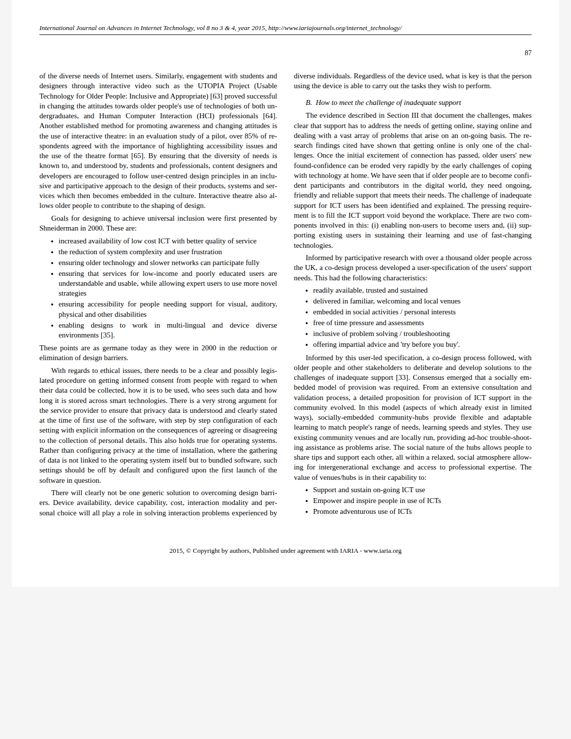International Journal on Advances in Internet Technology, vol 8 no 3 & 4, year 2015, http://www.iariajournals.org/internet_technology/
87
of the diverse needs of Internet users. Similarly, engagement with students and designers through interactive video such as the UTOPIA Project (Usable Technology for Older People: Inclusive and Appropriate) [63] proved successful in changing the attitudes towards older people's use of technologies of both undergraduates, and Human Computer Interaction (HCI) professionals [64]. Another established method for promoting awareness and changing attitudes is the use of interactive theatre: in an evaluation study of a pilot, over 85% of respondents agreed with the importance of highlighting accessibility issues and the use of the theatre format [65]. By ensuring that the diversity of needs is known to, and understood by, students and professionals, content designers and developers are encouraged to follow user-centred design principles in an inclusive and participative approach to the design of their products, systems and services which then becomes embedded in the culture. Interactive theatre also allows older people to contribute to the shaping of design.
Goals for designing to achieve universal inclusion were first presented by Shneiderman in 2000. These are:
increased availability of low cost ICT with better quality of service
the reduction of system complexity and user frustration
ensuring older technology and slower networks can participate fully
ensuring that services for low-income and poorly educated users are understandable and usable, while allowing expert users to use more novel strategies
ensuring accessibility for people needing support for visual, auditory, physical and other disabilities
enabling designs to work in multi-lingual and device diverse environments [35].
These points are as germane today as they were in 2000 in the reduction or elimination of design barriers.
With regards to ethical issues, there needs to be a clear and possibly legislated procedure on getting informed consent from people with regard to when their data could be collected, how it is to be used, who sees such data and how long it is stored across smart technologies. There is a very strong argument for the service provider to ensure that privacy data is understood and clearly stated at the time of first use of the software, with step by step configuration of each setting with explicit information on the consequences of agreeing or disagreeing to the collection of personal details. This also holds true for operating systems. Rather than configuring privacy at the time of installation, where the gathering of data is not linked to the operating system itself but to bundled software, such settings should be off by default and configured upon the first launch of the software in question.
There will clearly not be one generic solution to overcoming design barriers. Device availability, device capability, cost, interaction modality and personal choice will all play a role in solving interaction problems experienced by diverse individuals. Regardless of the device used, what is key is that the person using the device is able to carry out the tasks they wish to perform.
B. How to meet the challenge of inadequate support
The evidence described in Section III that document the challenges, makes clear that support has to address the needs of getting online, staying online and dealing with a vast array of problems that arise on an on-going basis. The research findings cited have shown that getting online is only one of the challenges. Once the initial excitement of connection has passed, older users' new found-confidence can be eroded very rapidly by the early challenges of coping with technology at home. We have seen that if older people are to become confident participants and contributors in the digital world, they need ongoing, friendly and reliable support that meets their needs. The challenge of inadequate support for ICT users has been identified and explained. The pressing requirement is to fill the ICT support void beyond the workplace. There are two components involved in this: (i) enabling non-users to become users and, (ii) supporting existing users in sustaining their learning and use of fast-changing technologies.
Informed by participative research with over a thousand older people across the UK, a co-design process developed a user-specification of the users' support needs. This had the following characteristics:
readily available, trusted and sustained
delivered in familiar, welcoming and local venues
embedded in social activities / personal interests
free of time pressure and assessments
inclusive of problem solving / troubleshooting
offering impartial advice and 'try before you buy'.
Informed by this user-led specification, a co-design process followed, with older people and other stakeholders to deliberate and develop solutions to the challenges of inadequate support [33]. Consensus emerged that a socially embedded model of provision was required. From an extensive consultation and validation process, a detailed proposition for provision of ICT support in the community evolved. In this model (aspects of which already exist in limited ways), socially-embedded community-hubs provide flexible and adaptable learning to match people's range of needs, learning speeds and styles. They use existing community venues and are locally run, providing ad-hoc trouble-shooting assistance as problems arise. The social nature of the hubs allows people to share tips and support each other, all within a relaxed, social atmosphere allowing for intergenerational exchange and access to professional expertise. The value of venues/hubs is in their capability to:
Support and sustain on-going ICT use
Empower and inspire people in use of ICTs
Promote adventurous use of ICTs
2015, © Copyright by authors, Published under agreement with IARIA - www.iaria.org